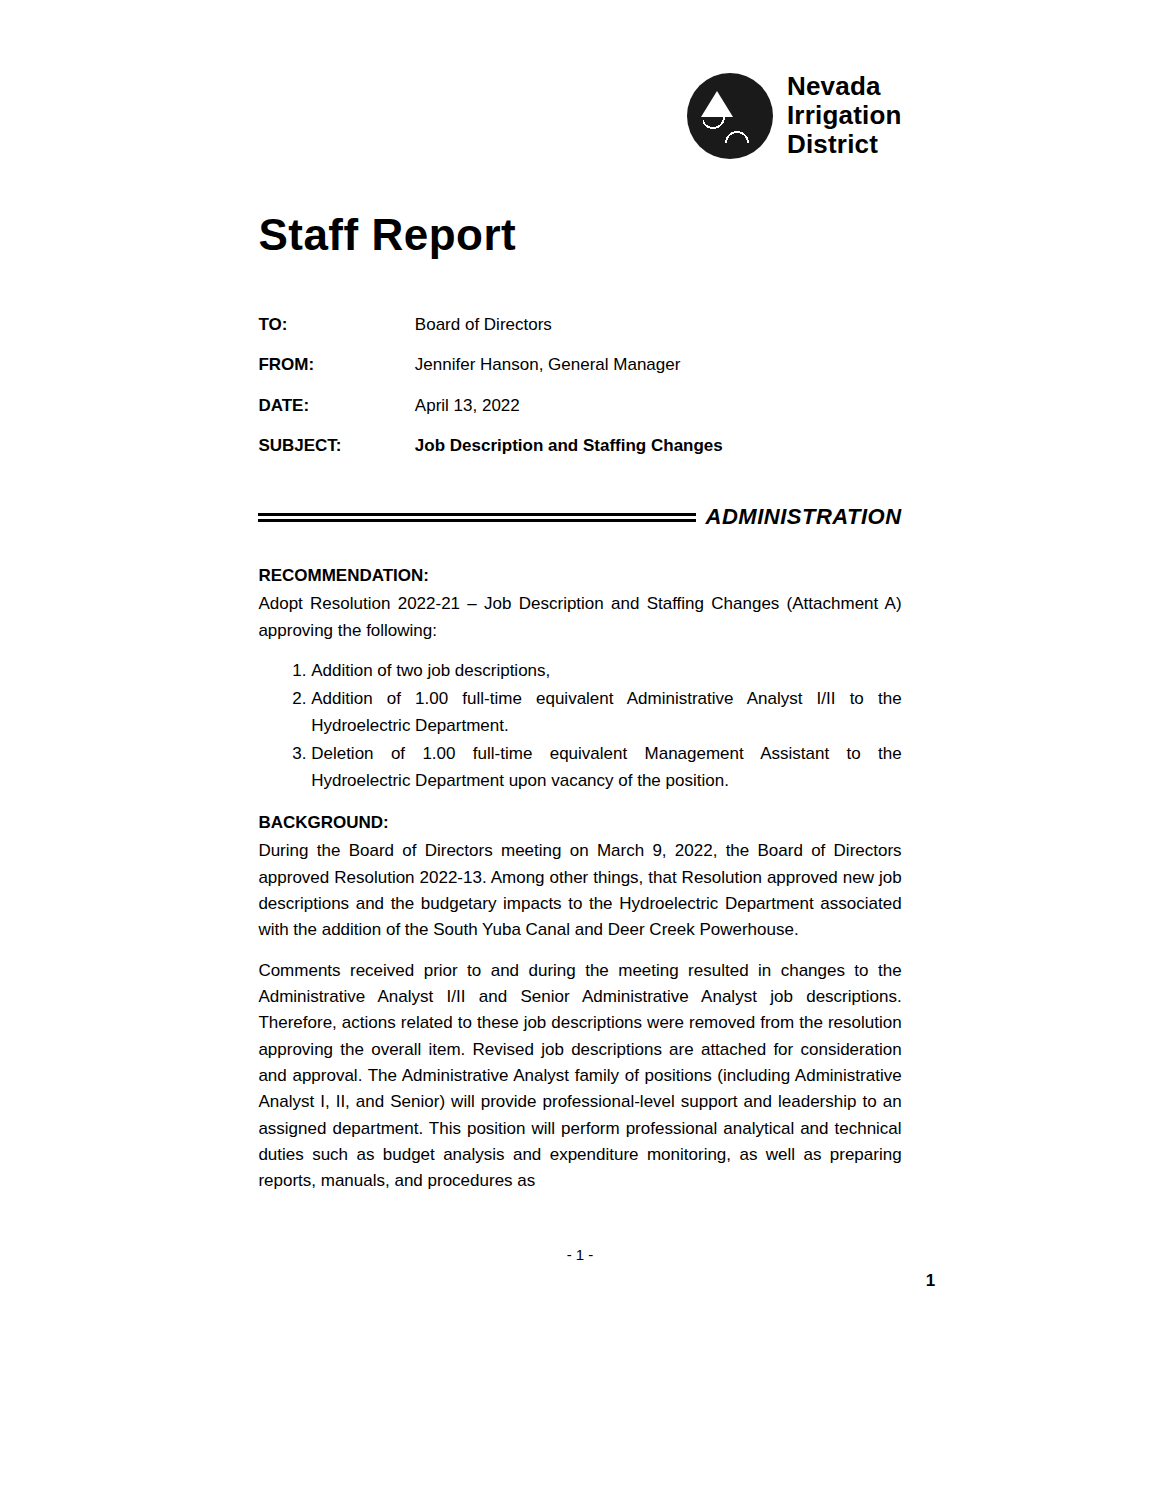Nevada
Irrigation
District
Staff Report
| TO: | Board of Directors |
| FROM: | Jennifer Hanson, General Manager |
| DATE: | April 13, 2022 |
| SUBJECT: | Job Description and Staffing Changes |
ADMINISTRATION
RECOMMENDATION:
Adopt Resolution 2022-21 – Job Description and Staffing Changes (Attachment A) approving the following:
Addition of two job descriptions,
Addition of 1.00 full-time equivalent Administrative Analyst I/II to the Hydroelectric Department.
Deletion of 1.00 full-time equivalent Management Assistant to the Hydroelectric Department upon vacancy of the position.
BACKGROUND:
During the Board of Directors meeting on March 9, 2022, the Board of Directors approved Resolution 2022-13. Among other things, that Resolution approved new job descriptions and the budgetary impacts to the Hydroelectric Department associated with the addition of the South Yuba Canal and Deer Creek Powerhouse.
Comments received prior to and during the meeting resulted in changes to the Administrative Analyst I/II and Senior Administrative Analyst job descriptions. Therefore, actions related to these job descriptions were removed from the resolution approving the overall item. Revised job descriptions are attached for consideration and approval. The Administrative Analyst family of positions (including Administrative Analyst I, II, and Senior) will provide professional-level support and leadership to an assigned department. This position will perform professional analytical and technical duties such as budget analysis and expenditure monitoring, as well as preparing reports, manuals, and procedures as
- 1 -
1